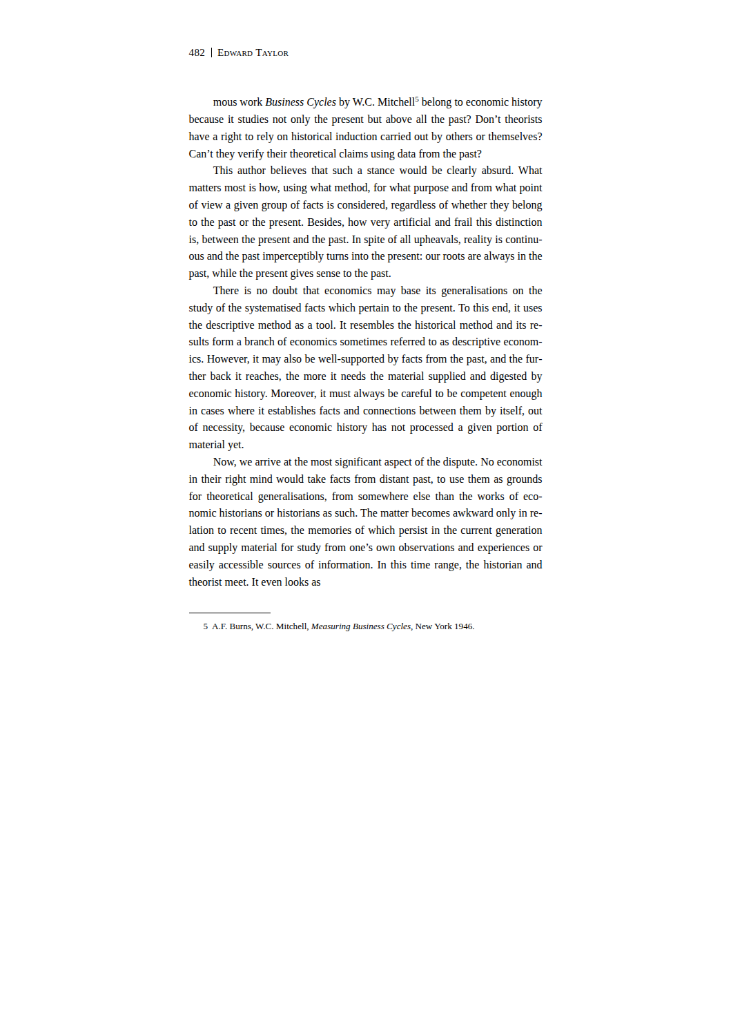482 Edward Taylor
mous work Business Cycles by W.C. Mitchell5 belong to economic history because it studies not only the present but above all the past? Don’t theorists have a right to rely on historical induction carried out by others or themselves? Can’t they verify their theoretical claims using data from the past?
This author believes that such a stance would be clearly absurd. What matters most is how, using what method, for what purpose and from what point of view a given group of facts is considered, regardless of whether they belong to the past or the present. Besides, how very artificial and frail this distinction is, between the present and the past. In spite of all upheavals, reality is continuous and the past imperceptibly turns into the present: our roots are always in the past, while the present gives sense to the past.
There is no doubt that economics may base its generalisations on the study of the systematised facts which pertain to the present. To this end, it uses the descriptive method as a tool. It resembles the historical method and its results form a branch of economics sometimes referred to as descriptive economics. However, it may also be well-supported by facts from the past, and the further back it reaches, the more it needs the material supplied and digested by economic history. Moreover, it must always be careful to be competent enough in cases where it establishes facts and connections between them by itself, out of necessity, because economic history has not processed a given portion of material yet.
Now, we arrive at the most significant aspect of the dispute. No economist in their right mind would take facts from distant past, to use them as grounds for theoretical generalisations, from somewhere else than the works of economic historians or historians as such. The matter becomes awkward only in relation to recent times, the memories of which persist in the current generation and supply material for study from one’s own observations and experiences or easily accessible sources of information. In this time range, the historian and theorist meet. It even looks as
5 A.F. Burns, W.C. Mitchell, Measuring Business Cycles, New York 1946.